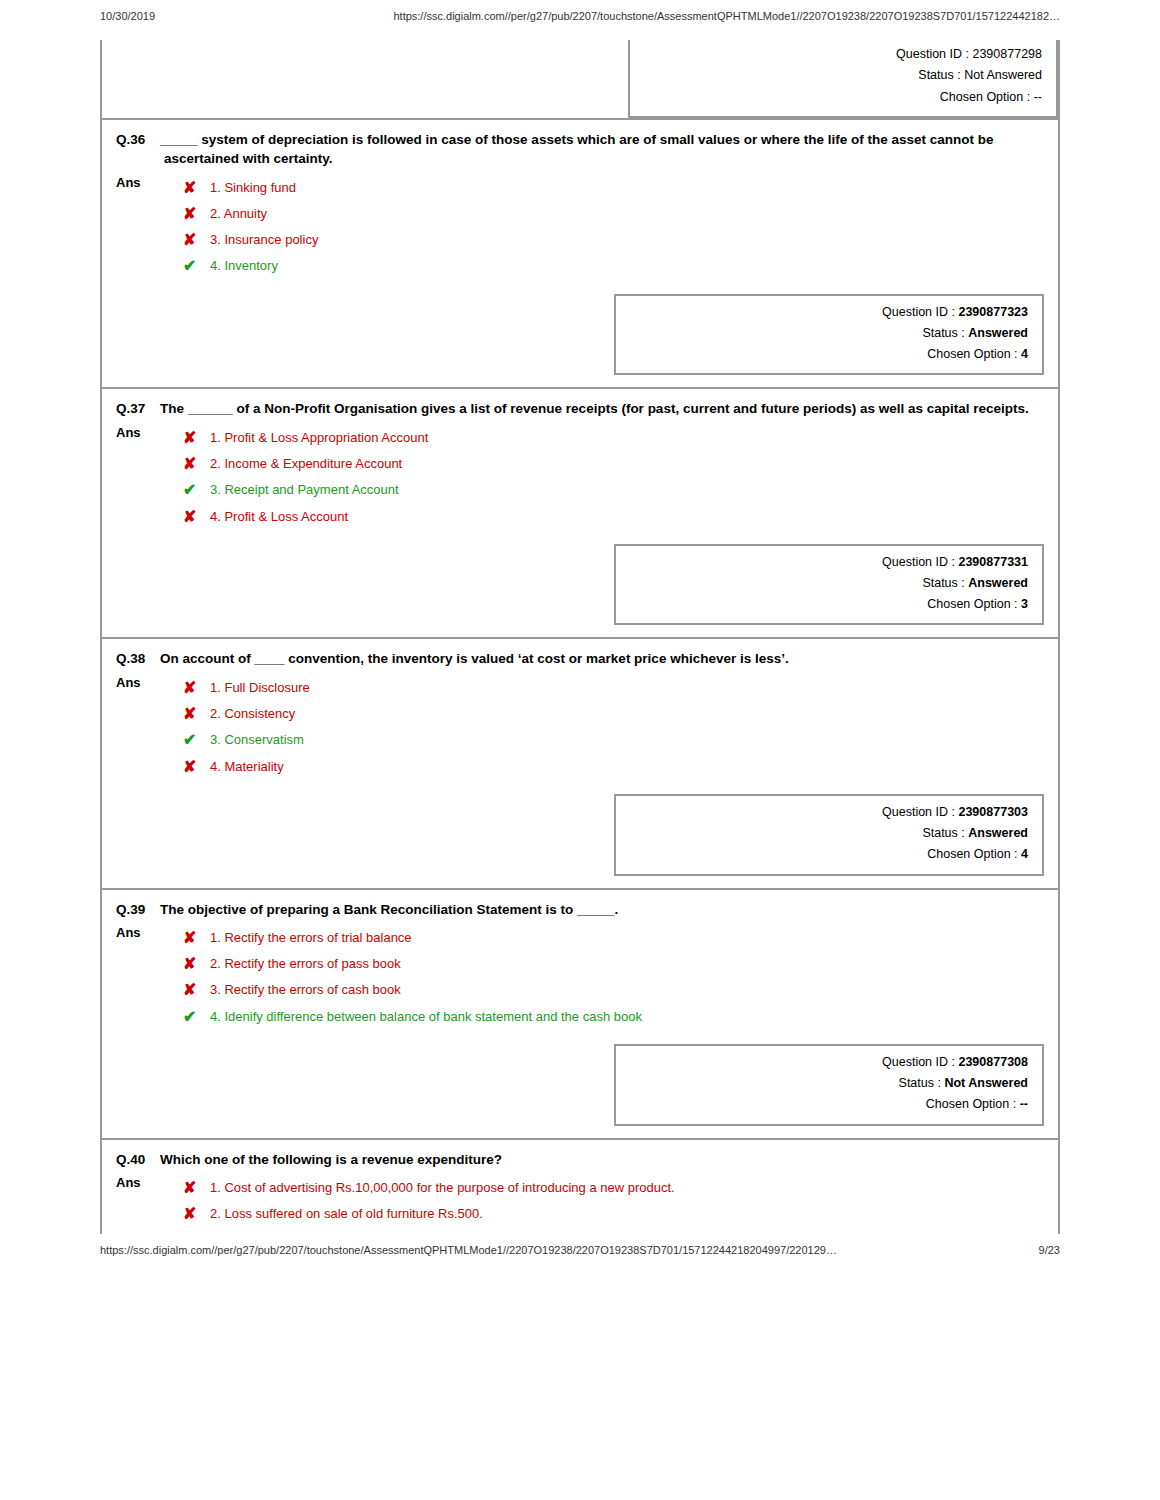10/30/2019 https://ssc.digialm.com//per/g27/pub/2207/touchstone/AssessmentQPHTMLMode1//2207O19238/2207O19238S7D701/157122442182…
Question ID : 2390877298
Status : Not Answered
Chosen Option : --
Q.36_____ system of depreciation is followed in case of those assets which are of small values or where the life of the asset cannot be ascertained with certainty.
Ans
✘1. Sinking fund
✘2. Annuity
✘3. Insurance policy
✔4. Inventory
Question ID : 2390877323
Status : Answered
Chosen Option : 4
Q.37 The ______ of a Non-Profit Organisation gives a list of revenue receipts (for past, current and future periods) as well as capital receipts.
Ans
✘1. Profit & Loss Appropriation Account
✘2. Income & Expenditure Account
✔3. Receipt and Payment Account
✘4. Profit & Loss Account
Question ID : 2390877331
Status : Answered
Chosen Option : 3
Q.38 On account of ____ convention, the inventory is valued ‘at cost or market price whichever is less’.
Ans
✘1. Full Disclosure
✘2. Consistency
✔3. Conservatism
✘4. Materiality
Question ID : 2390877303
Status : Answered
Chosen Option : 4
Q.39 The objective of preparing a Bank Reconciliation Statement is to _____.
Ans
✘1. Rectify the errors of trial balance
✘2. Rectify the errors of pass book
✘3. Rectify the errors of cash book
✔4. Idenify difference between balance of bank statement and the cash book
Question ID : 2390877308
Status : Not Answered
Chosen Option : --
Q.40 Which one of the following is a revenue expenditure?
Ans
✘1. Cost of advertising Rs.10,00,000 for the purpose of introducing a new product.
✘2. Loss suffered on sale of old furniture Rs.500.
https://ssc.digialm.com//per/g27/pub/2207/touchstone/AssessmentQPHTMLMode1//2207O19238/2207O19238S7D701/15712244218204997/220129… 9/23